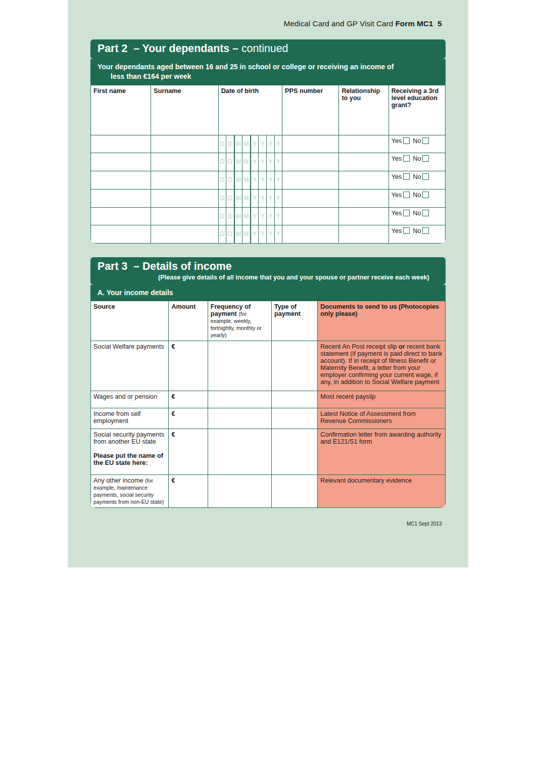Medical Card and GP Visit Card Form MC1 5
Part 2 – Your dependants – continued
Your dependants aged between 16 and 25 in school or college or receiving an income of less than €164 per week
| First name | Surname | Date of birth | PPS number | Relationship to you | Receiving a 3rd level education grant? |
| --- | --- | --- | --- | --- | --- |
| | | D D M M Y Y Y Y | | | Yes No |
| | | D D M M Y Y Y Y | | | Yes No |
| | | D D M M Y Y Y Y | | | Yes No |
| | | D D M M Y Y Y Y | | | Yes No |
| | | D D M M Y Y Y Y | | | Yes No |
| | | D D M M Y Y Y Y | | | Yes No |
Part 3 – Details of income (Please give details of all income that you and your spouse or partner receive each week)
A. Your income details
| Source | Amount | Frequency of payment (for example, weekly, fortnightly, monthly or yearly) | Type of payment | Documents to send to us (Photocopies only please) |
| --- | --- | --- | --- | --- |
| Social Welfare payments | € | | | Recent An Post receipt slip or recent bank statement (if payment is paid direct to bank account). If in receipt of Illness Benefit or Maternity Benefit, a letter from your employer confirming your current wage, if any, in addition to Social Welfare payment |
| Wages and or pension | € | | | Most recent payslip |
| Income from self employment | € | | | Latest Notice of Assessment from Revenue Commissioners |
| Social security payments from another EU state Please put the name of the EU state here: | € | | | Confirmation letter from awarding authority and E121/S1 form |
| Any other income (for example, maintenance payments, social security payments from non-EU state) | € | | | Relevant documentary evidence |
MC1 Sept 2013